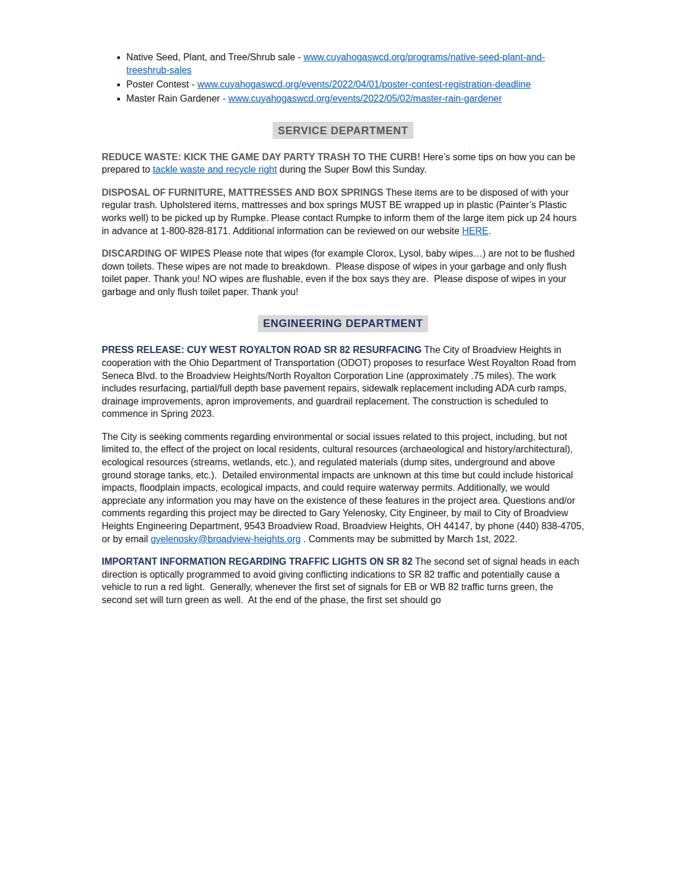Native Seed, Plant, and Tree/Shrub sale - www.cuyahogaswcd.org/programs/native-seed-plant-and-treeshrub-sales
Poster Contest - www.cuyahogaswcd.org/events/2022/04/01/poster-contest-registration-deadline
Master Rain Gardener - www.cuyahogaswcd.org/events/2022/05/02/master-rain-gardener
SERVICE DEPARTMENT
REDUCE WASTE: KICK THE GAME DAY PARTY TRASH TO THE CURB! Here’s some tips on how you can be prepared to tackle waste and recycle right during the Super Bowl this Sunday.
DISPOSAL OF FURNITURE, MATTRESSES AND BOX SPRINGS These items are to be disposed of with your regular trash. Upholstered items, mattresses and box springs MUST BE wrapped up in plastic (Painter’s Plastic works well) to be picked up by Rumpke. Please contact Rumpke to inform them of the large item pick up 24 hours in advance at 1-800-828-8171. Additional information can be reviewed on our website HERE.
DISCARDING OF WIPES Please note that wipes (for example Clorox, Lysol, baby wipes…) are not to be flushed down toilets. These wipes are not made to breakdown. Please dispose of wipes in your garbage and only flush toilet paper. Thank you! NO wipes are flushable, even if the box says they are. Please dispose of wipes in your garbage and only flush toilet paper. Thank you!
ENGINEERING DEPARTMENT
PRESS RELEASE: CUY WEST ROYALTON ROAD SR 82 RESURFACING The City of Broadview Heights in cooperation with the Ohio Department of Transportation (ODOT) proposes to resurface West Royalton Road from Seneca Blvd. to the Broadview Heights/North Royalton Corporation Line (approximately .75 miles). The work includes resurfacing, partial/full depth base pavement repairs, sidewalk replacement including ADA curb ramps, drainage improvements, apron improvements, and guardrail replacement. The construction is scheduled to commence in Spring 2023.
The City is seeking comments regarding environmental or social issues related to this project, including, but not limited to, the effect of the project on local residents, cultural resources (archaeological and history/architectural), ecological resources (streams, wetlands, etc.), and regulated materials (dump sites, underground and above ground storage tanks, etc.). Detailed environmental impacts are unknown at this time but could include historical impacts, floodplain impacts, ecological impacts, and could require waterway permits. Additionally, we would appreciate any information you may have on the existence of these features in the project area. Questions and/or comments regarding this project may be directed to Gary Yelenosky, City Engineer, by mail to City of Broadview Heights Engineering Department, 9543 Broadview Road, Broadview Heights, OH 44147, by phone (440) 838-4705, or by email gyelenosky@broadview-heights.org . Comments may be submitted by March 1st, 2022.
IMPORTANT INFORMATION REGARDING TRAFFIC LIGHTS ON SR 82 The second set of signal heads in each direction is optically programmed to avoid giving conflicting indications to SR 82 traffic and potentially cause a vehicle to run a red light. Generally, whenever the first set of signals for EB or WB 82 traffic turns green, the second set will turn green as well. At the end of the phase, the first set should go